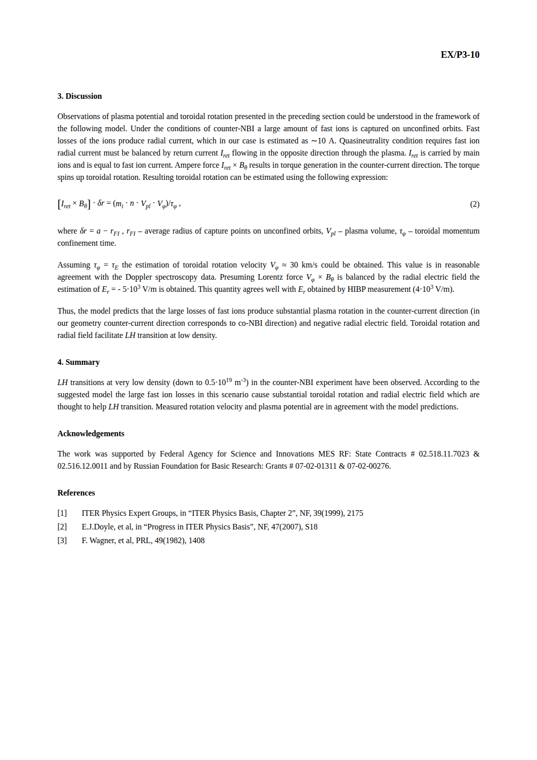EX/P3-10
3. Discussion
Observations of plasma potential and toroidal rotation presented in the preceding section could be understood in the framework of the following model. Under the conditions of counter-NBI a large amount of fast ions is captured on unconfined orbits. Fast losses of the ions produce radial current, which in our case is estimated as ∼10 A. Quasineutrality condition requires fast ion radial current must be balanced by return current Iret flowing in the opposite direction through the plasma. Iret is carried by main ions and is equal to fast ion current. Ampere force Iret × Bθ results in torque generation in the counter-current direction. The torque spins up toroidal rotation. Resulting toroidal rotation can be estimated using the following expression:
[Iret × Bθ] · δr = (mi · n · Vpl · Vφ)/τφ , (2)
where δr = a − rFI , rFI – average radius of capture points on unconfined orbits, Vpl – plasma volume, τφ – toroidal momentum confinement time.
Assuming τφ = τE the estimation of toroidal rotation velocity Vφ ≈ 30 km/s could be obtained. This value is in reasonable agreement with the Doppler spectroscopy data. Presuming Lorentz force Vφ × Bθ is balanced by the radial electric field the estimation of Er = - 5·103 V/m is obtained. This quantity agrees well with Er obtained by HIBP measurement (4·103 V/m).
Thus, the model predicts that the large losses of fast ions produce substantial plasma rotation in the counter-current direction (in our geometry counter-current direction corresponds to co-NBI direction) and negative radial electric field. Toroidal rotation and radial field facilitate LH transition at low density.
4. Summary
LH transitions at very low density (down to 0.5·1019 m-3) in the counter-NBI experiment have been observed. According to the suggested model the large fast ion losses in this scenario cause substantial toroidal rotation and radial electric field which are thought to help LH transition. Measured rotation velocity and plasma potential are in agreement with the model predictions.
Acknowledgements
The work was supported by Federal Agency for Science and Innovations MES RF: State Contracts # 02.518.11.7023 & 02.516.12.0011 and by Russian Foundation for Basic Research: Grants # 07-02-01311 & 07-02-00276.
References
[1] ITER Physics Expert Groups, in “ITER Physics Basis, Chapter 2”, NF, 39(1999), 2175
[2] E.J.Doyle, et al, in “Progress in ITER Physics Basis”, NF, 47(2007), S18
[3] F. Wagner, et al, PRL, 49(1982), 1408